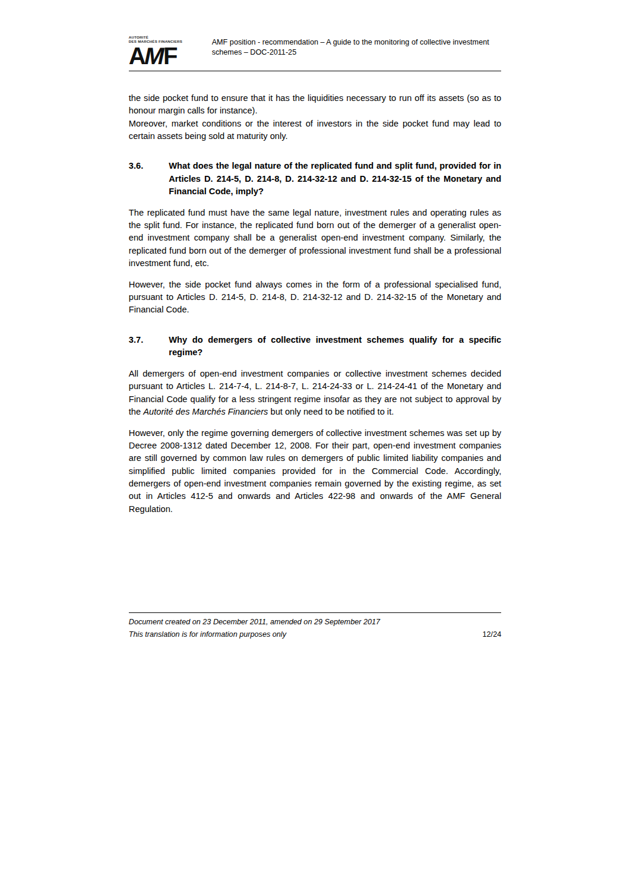AUTORITÉ
DES MARCHÉS FINANCIERS
AMF
AMF position - recommendation – A guide to the monitoring of collective investment schemes – DOC-2011-25
the side pocket fund to ensure that it has the liquidities necessary to run off its assets (so as to honour margin calls for instance).
Moreover, market conditions or the interest of investors in the side pocket fund may lead to certain assets being sold at maturity only.
3.6. What does the legal nature of the replicated fund and split fund, provided for in Articles D. 214-5, D. 214-8, D. 214-32-12 and D. 214-32-15 of the Monetary and Financial Code, imply?
The replicated fund must have the same legal nature, investment rules and operating rules as the split fund. For instance, the replicated fund born out of the demerger of a generalist open-end investment company shall be a generalist open-end investment company. Similarly, the replicated fund born out of the demerger of professional investment fund shall be a professional investment fund, etc.
However, the side pocket fund always comes in the form of a professional specialised fund, pursuant to Articles D. 214-5, D. 214-8, D. 214-32-12 and D. 214-32-15 of the Monetary and Financial Code.
3.7. Why do demergers of collective investment schemes qualify for a specific regime?
All demergers of open-end investment companies or collective investment schemes decided pursuant to Articles L. 214-7-4, L. 214-8-7, L. 214-24-33 or L. 214-24-41 of the Monetary and Financial Code qualify for a less stringent regime insofar as they are not subject to approval by the Autorité des Marchés Financiers but only need to be notified to it.
However, only the regime governing demergers of collective investment schemes was set up by Decree 2008-1312 dated December 12, 2008. For their part, open-end investment companies are still governed by common law rules on demergers of public limited liability companies and simplified public limited companies provided for in the Commercial Code. Accordingly, demergers of open-end investment companies remain governed by the existing regime, as set out in Articles 412-5 and onwards and Articles 422-98 and onwards of the AMF General Regulation.
Document created on 23 December 2011, amended on 29 September 2017
This translation is for information purposes only 12/24